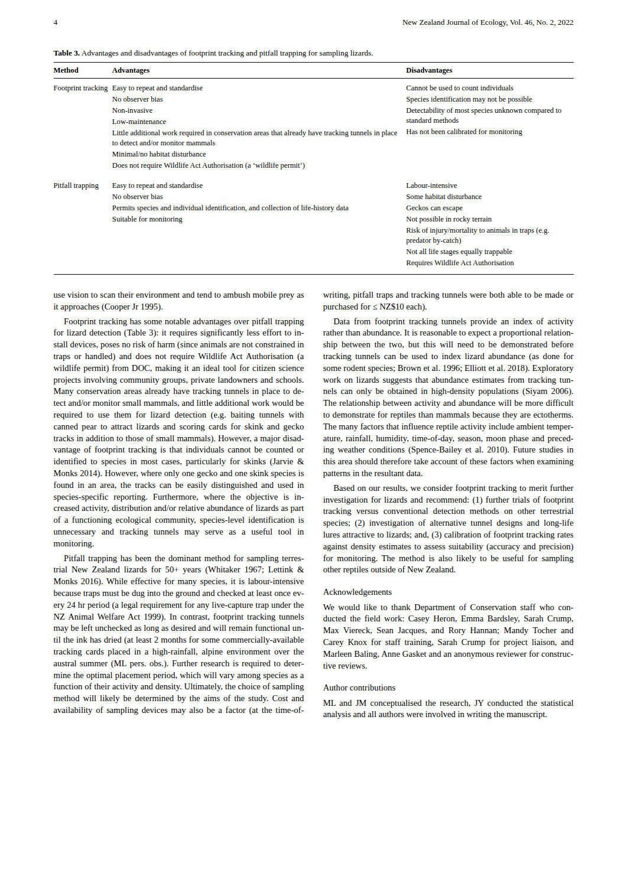4 New Zealand Journal of Ecology, Vol. 46, No. 2, 2022
Table 3. Advantages and disadvantages of footprint tracking and pitfall trapping for sampling lizards.
| Method | Advantages | Disadvantages |
| --- | --- | --- |
| Footprint tracking | Easy to repeat and standardise No observer bias Non-invasive Low-maintenance Little additional work required in conservation areas that already have tracking tunnels in place to detect and/or monitor mammals Minimal/no habitat disturbance Does not require Wildlife Act Authorisation (a ‘wildlife permit’) | Cannot be used to count individuals Species identification may not be possible Detectability of most species unknown compared to standard methods Has not been calibrated for monitoring |
| Pitfall trapping | Easy to repeat and standardise No observer bias Permits species and individual identification, and collection of life-history data Suitable for monitoring | Labour-intensive Some habitat disturbance Geckos can escape Not possible in rocky terrain Risk of injury/mortality to animals in traps (e.g. predator by-catch) Not all life stages equally trappable Requires Wildlife Act Authorisation |
use vision to scan their environment and tend to ambush mobile prey as it approaches (Cooper Jr 1995).
Footprint tracking has some notable advantages over pitfall trapping for lizard detection (Table 3): it requires significantly less effort to install devices, poses no risk of harm (since animals are not constrained in traps or handled) and does not require Wildlife Act Authorisation (a wildlife permit) from DOC, making it an ideal tool for citizen science projects involving community groups, private landowners and schools. Many conservation areas already have tracking tunnels in place to detect and/or monitor small mammals, and little additional work would be required to use them for lizard detection (e.g. baiting tunnels with canned pear to attract lizards and scoring cards for skink and gecko tracks in addition to those of small mammals). However, a major disadvantage of footprint tracking is that individuals cannot be counted or identified to species in most cases, particularly for skinks (Jarvie & Monks 2014). However, where only one gecko and one skink species is found in an area, the tracks can be easily distinguished and used in species-specific reporting. Furthermore, where the objective is increased activity, distribution and/or relative abundance of lizards as part of a functioning ecological community, species-level identification is unnecessary and tracking tunnels may serve as a useful tool in monitoring.
Pitfall trapping has been the dominant method for sampling terrestrial New Zealand lizards for 50+ years (Whitaker 1967; Lettink & Monks 2016). While effective for many species, it is labour-intensive because traps must be dug into the ground and checked at least once every 24 hr period (a legal requirement for any live-capture trap under the NZ Animal Welfare Act 1999). In contrast, footprint tracking tunnels may be left unchecked as long as desired and will remain functional until the ink has dried (at least 2 months for some commercially-available tracking cards placed in a high-rainfall, alpine environment over the austral summer (ML pers. obs.). Further research is required to determine the optimal placement period, which will vary among species as a function of their activity and density. Ultimately, the choice of sampling method will likely be determined by the aims of the study. Cost and availability of sampling devices may also be a factor (at the time-of-writing, pitfall traps and tracking tunnels were both able to be made or purchased for ≤ NZ$10 each).
Data from footprint tracking tunnels provide an index of activity rather than abundance. It is reasonable to expect a proportional relationship between the two, but this will need to be demonstrated before tracking tunnels can be used to index lizard abundance (as done for some rodent species; Brown et al. 1996; Elliott et al. 2018). Exploratory work on lizards suggests that abundance estimates from tracking tunnels can only be obtained in high-density populations (Siyam 2006). The relationship between activity and abundance will be more difficult to demonstrate for reptiles than mammals because they are ectotherms. The many factors that influence reptile activity include ambient temperature, rainfall, humidity, time-of-day, season, moon phase and preceding weather conditions (Spence-Bailey et al. 2010). Future studies in this area should therefore take account of these factors when examining patterns in the resultant data.
Based on our results, we consider footprint tracking to merit further investigation for lizards and recommend: (1) further trials of footprint tracking versus conventional detection methods on other terrestrial species; (2) investigation of alternative tunnel designs and long-life lures attractive to lizards; and, (3) calibration of footprint tracking rates against density estimates to assess suitability (accuracy and precision) for monitoring. The method is also likely to be useful for sampling other reptiles outside of New Zealand.
Acknowledgements
We would like to thank Department of Conservation staff who conducted the field work: Casey Heron, Emma Bardsley, Sarah Crump, Max Viereck, Sean Jacques, and Rory Hannan; Mandy Tocher and Carey Knox for staff training, Sarah Crump for project liaison, and Marleen Baling, Anne Gasket and an anonymous reviewer for constructive reviews.
Author contributions
ML and JM conceptualised the research, JY conducted the statistical analysis and all authors were involved in writing the manuscript.